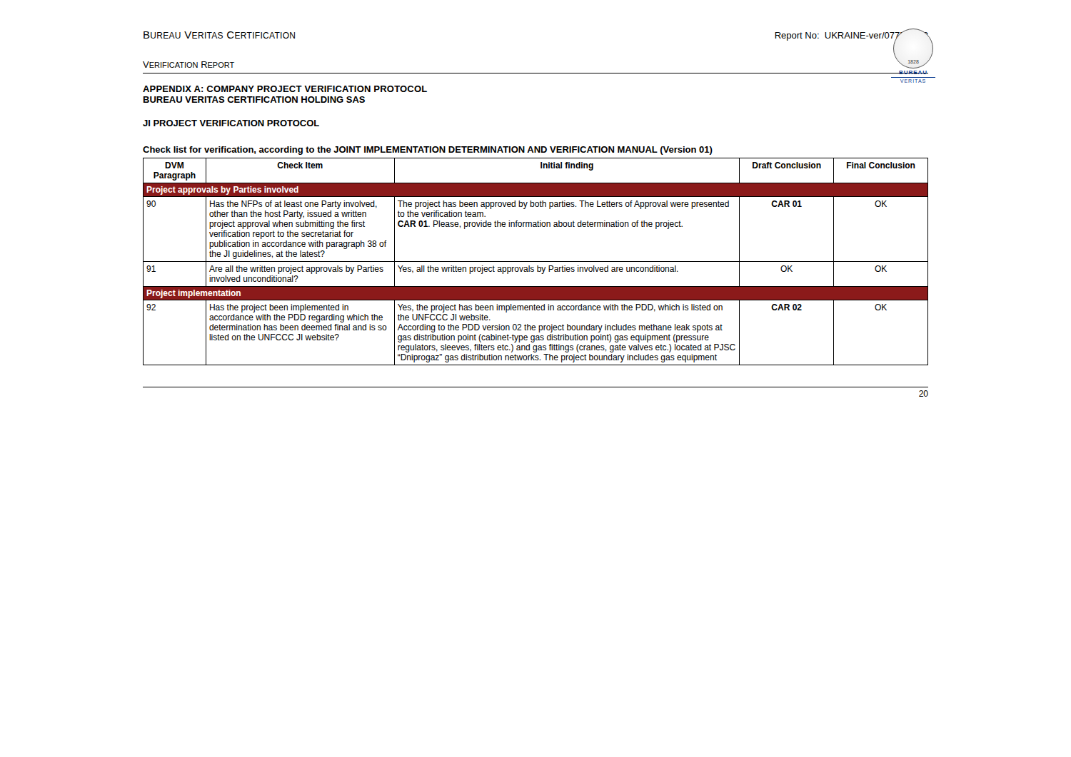BUREAU
VERITAS
BUREAU VERITAS CERTIFICATION
Report No: UKRAINE-ver/0775/2012
VERIFICATION REPORT
Appendix A: Company Project Verification Protocol
Bureau Veritas Certification Holding SAS
JI Project Verification Protocol
Check list for verification, according to the JOINT IMPLEMENTATION DETERMINATION AND VERIFICATION MANUAL (Version 01)
| DVM Paragraph | Check Item | Initial finding | Draft Conclusion | Final Conclusion |
| --- | --- | --- | --- | --- |
| Project approvals by Parties involved |
| 90 | Has the NFPs of at least one Party involved, other than the host Party, issued a written project approval when submitting the first verification report to the secretariat for publication in accordance with paragraph 38 of the JI guidelines, at the latest? | The project has been approved by both parties. The Letters of Approval were presented to the verification team. CAR 01 . Please, provide the information about determination of the project. | CAR 01 | OK |
| 91 | Are all the written project approvals by Parties involved unconditional? | Yes, all the written project approvals by Parties involved are unconditional. | OK | OK |
| Project implementation |
| 92 | Has the project been implemented in accordance with the PDD regarding which the determination has been deemed final and is so listed on the UNFCCC JI website? | Yes, the project has been implemented in accordance with the PDD, which is listed on the UNFCCC JI website. According to the PDD version 02 the project boundary includes methane leak spots at gas distribution point (cabinet-type gas distribution point) gas equipment (pressure regulators, sleeves, filters etc.) and gas fittings (cranes, gate valves etc.) located at PJSC “Dniprogaz” gas distribution networks. The project boundary includes gas equipment | CAR 02 | OK |
20